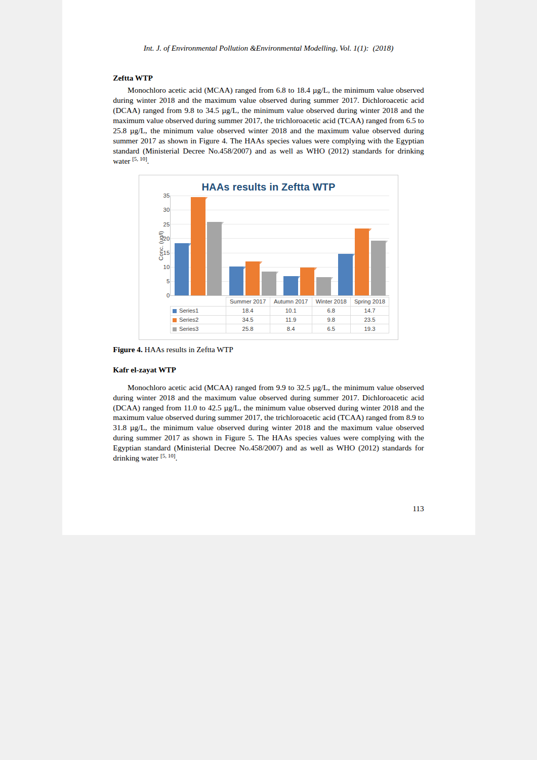Int. J. of Environmental Pollution &Environmental Modelling, Vol. 1(1): (2018)
Zeftta WTP
Monochloro acetic acid (MCAA) ranged from 6.8 to 18.4 µg/L, the minimum value observed during winter 2018 and the maximum value observed during summer 2017. Dichloroacetic acid (DCAA) ranged from 9.8 to 34.5 µg/L, the minimum value observed during winter 2018 and the maximum value observed during summer 2017, the trichloroacetic acid (TCAA) ranged from 6.5 to 25.8 µg/L, the minimum value observed winter 2018 and the maximum value observed during summer 2017 as shown in Figure 4. The HAAs species values were complying with the Egyptian standard (Ministerial Decree No.458/2007) and as well as WHO (2012) standards for drinking water [5, 10].
HAAs results in Zeftta WTP
Conc. (ug/l)
35 30 25 20 15 10 5 0
| | Summer 2017 | Autumn 2017 | Winter 2018 | Spring 2018 |
| Series1 | 18.4 | 10.1 | 6.8 | 14.7 |
| Series2 | 34.5 | 11.9 | 9.8 | 23.5 |
| Series3 | 25.8 | 8.4 | 6.5 | 19.3 |
Figure 4. HAAs results in Zeftta WTP
Kafr el-zayat WTP
Monochloro acetic acid (MCAA) ranged from 9.9 to 32.5 µg/L, the minimum value observed during winter 2018 and the maximum value observed during summer 2017. Dichloroacetic acid (DCAA) ranged from 11.0 to 42.5 µg/L, the minimum value observed during winter 2018 and the maximum value observed during summer 2017, the trichloroacetic acid (TCAA) ranged from 8.9 to 31.8 µg/L, the minimum value observed during winter 2018 and the maximum value observed during summer 2017 as shown in Figure 5. The HAAs species values were complying with the Egyptian standard (Ministerial Decree No.458/2007) and as well as WHO (2012) standards for drinking water [5, 10].
113